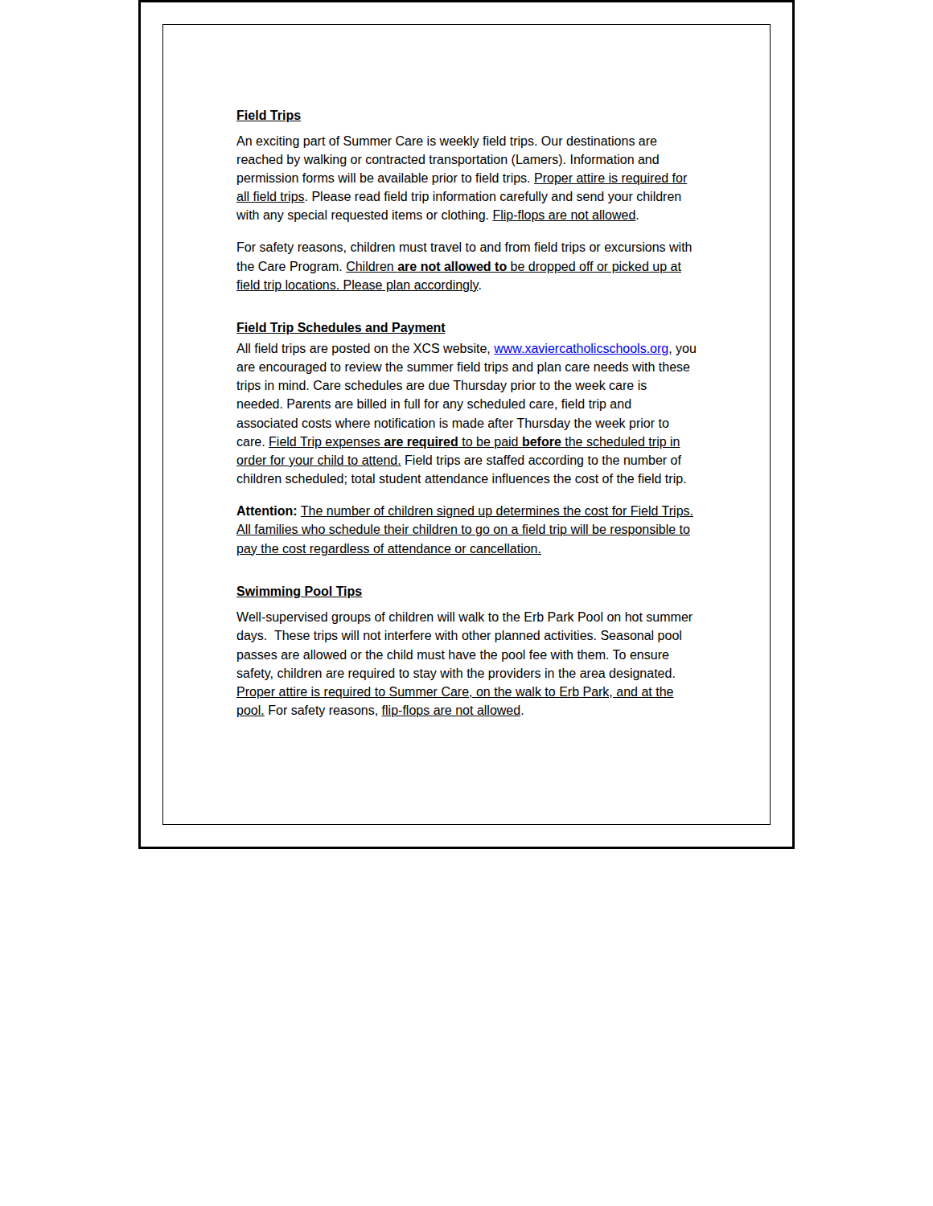Field Trips
An exciting part of Summer Care is weekly field trips. Our destinations are reached by walking or contracted transportation (Lamers). Information and permission forms will be available prior to field trips. Proper attire is required for all field trips. Please read field trip information carefully and send your children with any special requested items or clothing. Flip-flops are not allowed.
For safety reasons, children must travel to and from field trips or excursions with the Care Program. Children are not allowed to be dropped off or picked up at field trip locations. Please plan accordingly.
Field Trip Schedules and Payment
All field trips are posted on the XCS website, www.xaviercatholicschools.org, you are encouraged to review the summer field trips and plan care needs with these trips in mind. Care schedules are due Thursday prior to the week care is needed. Parents are billed in full for any scheduled care, field trip and associated costs where notification is made after Thursday the week prior to care. Field Trip expenses are required to be paid before the scheduled trip in order for your child to attend. Field trips are staffed according to the number of children scheduled; total student attendance influences the cost of the field trip.
Attention: The number of children signed up determines the cost for Field Trips. All families who schedule their children to go on a field trip will be responsible to pay the cost regardless of attendance or cancellation.
Swimming Pool Tips
Well-supervised groups of children will walk to the Erb Park Pool on hot summer days. These trips will not interfere with other planned activities. Seasonal pool passes are allowed or the child must have the pool fee with them. To ensure safety, children are required to stay with the providers in the area designated. Proper attire is required to Summer Care, on the walk to Erb Park, and at the pool. For safety reasons, flip-flops are not allowed.